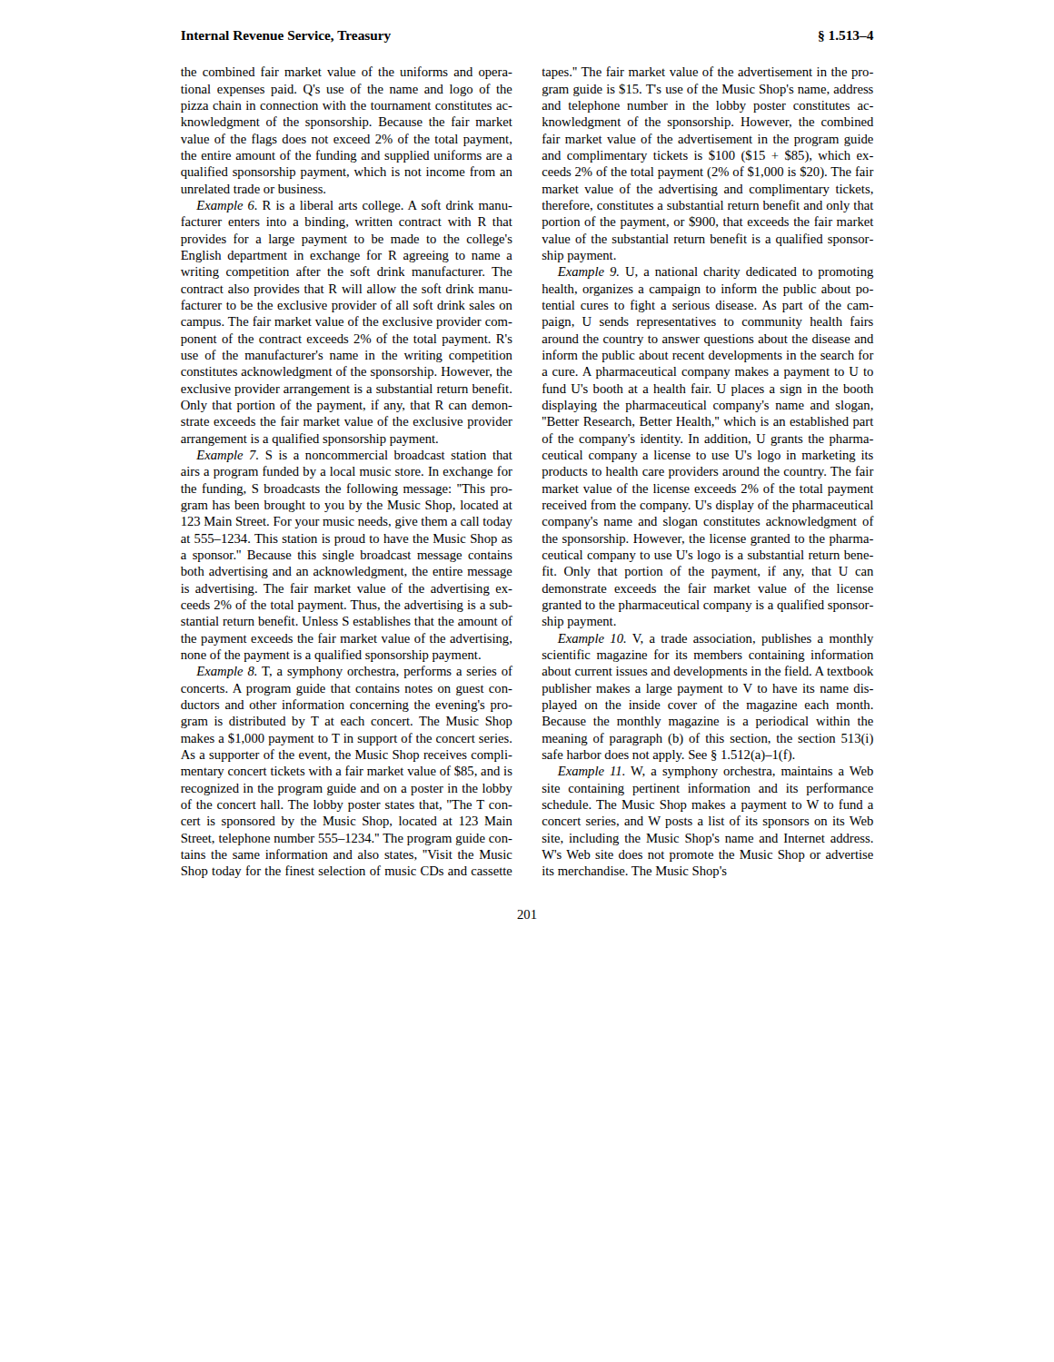Internal Revenue Service, Treasury § 1.513–4
the combined fair market value of the uniforms and operational expenses paid. Q's use of the name and logo of the pizza chain in connection with the tournament constitutes acknowledgment of the sponsorship. Because the fair market value of the flags does not exceed 2% of the total payment, the entire amount of the funding and supplied uniforms are a qualified sponsorship payment, which is not income from an unrelated trade or business.
Example 6. R is a liberal arts college. A soft drink manufacturer enters into a binding, written contract with R that provides for a large payment to be made to the college's English department in exchange for R agreeing to name a writing competition after the soft drink manufacturer. The contract also provides that R will allow the soft drink manufacturer to be the exclusive provider of all soft drink sales on campus. The fair market value of the exclusive provider component of the contract exceeds 2% of the total payment. R's use of the manufacturer's name in the writing competition constitutes acknowledgment of the sponsorship. However, the exclusive provider arrangement is a substantial return benefit. Only that portion of the payment, if any, that R can demonstrate exceeds the fair market value of the exclusive provider arrangement is a qualified sponsorship payment.
Example 7. S is a noncommercial broadcast station that airs a program funded by a local music store. In exchange for the funding, S broadcasts the following message: ''This program has been brought to you by the Music Shop, located at 123 Main Street. For your music needs, give them a call today at 555–1234. This station is proud to have the Music Shop as a sponsor.'' Because this single broadcast message contains both advertising and an acknowledgment, the entire message is advertising. The fair market value of the advertising exceeds 2% of the total payment. Thus, the advertising is a substantial return benefit. Unless S establishes that the amount of the payment exceeds the fair market value of the advertising, none of the payment is a qualified sponsorship payment.
Example 8. T, a symphony orchestra, performs a series of concerts. A program guide that contains notes on guest conductors and other information concerning the evening's program is distributed by T at each concert. The Music Shop makes a $1,000 payment to T in support of the concert series. As a supporter of the event, the Music Shop receives complimentary concert tickets with a fair market value of $85, and is recognized in the program guide and on a poster in the lobby of the concert hall. The lobby poster states that, ''The T concert is sponsored by the Music Shop, located at 123 Main Street, telephone number 555–1234.'' The program guide contains the same information and also states, ''Visit the Music Shop today for the finest selection of music CDs and cassette tapes.'' The fair market value of the advertisement in the program guide is $15. T's use of the Music Shop's name, address and telephone number in the lobby poster constitutes acknowledgment of the sponsorship. However, the combined fair market value of the advertisement in the program guide and complimentary tickets is $100 ($15 + $85), which exceeds 2% of the total payment (2% of $1,000 is $20). The fair market value of the advertising and complimentary tickets, therefore, constitutes a substantial return benefit and only that portion of the payment, or $900, that exceeds the fair market value of the substantial return benefit is a qualified sponsorship payment.
Example 9. U, a national charity dedicated to promoting health, organizes a campaign to inform the public about potential cures to fight a serious disease. As part of the campaign, U sends representatives to community health fairs around the country to answer questions about the disease and inform the public about recent developments in the search for a cure. A pharmaceutical company makes a payment to U to fund U's booth at a health fair. U places a sign in the booth displaying the pharmaceutical company's name and slogan, ''Better Research, Better Health,'' which is an established part of the company's identity. In addition, U grants the pharmaceutical company a license to use U's logo in marketing its products to health care providers around the country. The fair market value of the license exceeds 2% of the total payment received from the company. U's display of the pharmaceutical company's name and slogan constitutes acknowledgment of the sponsorship. However, the license granted to the pharmaceutical company to use U's logo is a substantial return benefit. Only that portion of the payment, if any, that U can demonstrate exceeds the fair market value of the license granted to the pharmaceutical company is a qualified sponsorship payment.
Example 10. V, a trade association, publishes a monthly scientific magazine for its members containing information about current issues and developments in the field. A textbook publisher makes a large payment to V to have its name displayed on the inside cover of the magazine each month. Because the monthly magazine is a periodical within the meaning of paragraph (b) of this section, the section 513(i) safe harbor does not apply. See § 1.512(a)–1(f).
Example 11. W, a symphony orchestra, maintains a Web site containing pertinent information and its performance schedule. The Music Shop makes a payment to W to fund a concert series, and W posts a list of its sponsors on its Web site, including the Music Shop's name and Internet address. W's Web site does not promote the Music Shop or advertise its merchandise. The Music Shop's
201